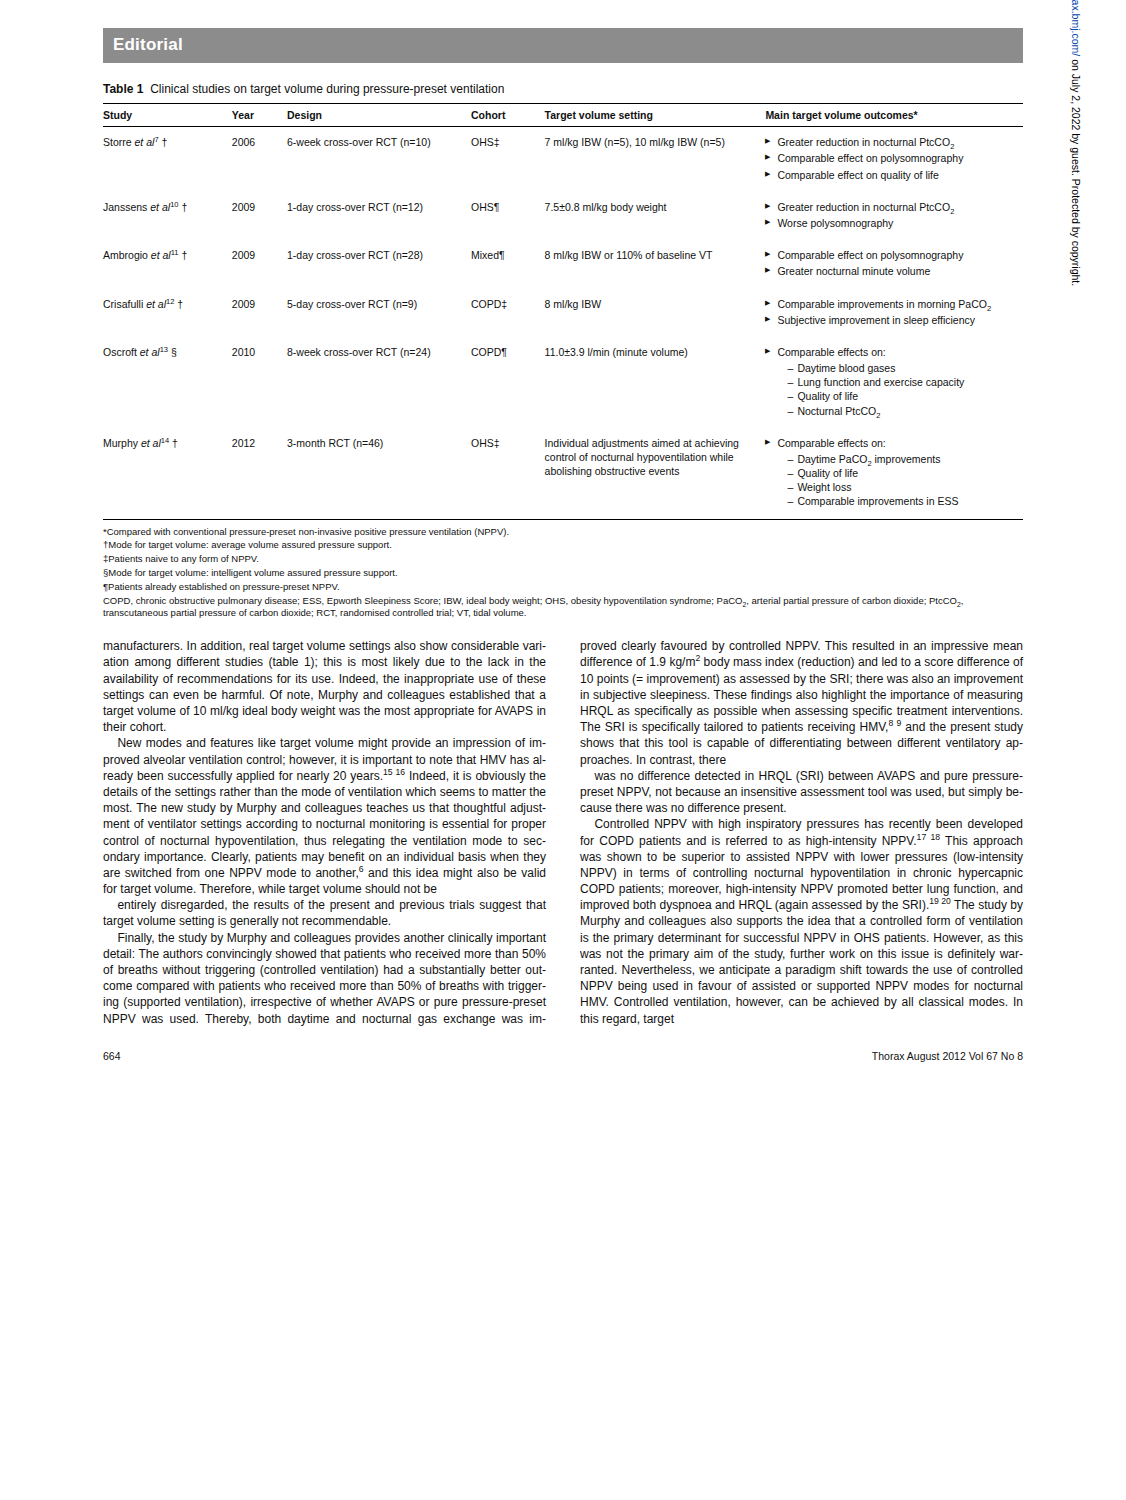Editorial
Thorax: first published as 10.1136/thoraxjnl-2012-201679 on 15 April 2012. Downloaded from http://thorax.bmj.com/ on July 2, 2022 by guest. Protected by copyright.
Table 1 Clinical studies on target volume during pressure-preset ventilation
| Study | Year | Design | Cohort | Target volume setting | Main target volume outcomes* |
| --- | --- | --- | --- | --- | --- |
| Storre et al 7 † | 2006 | 6-week cross-over RCT (n=10) | OHS‡ | 7 ml/kg IBW (n=5), 10 ml/kg IBW (n=5) | Greater reduction in nocturnal PtcCO 2 Comparable effect on polysomnography Comparable effect on quality of life |
| Janssens et al 10 † | 2009 | 1-day cross-over RCT (n=12) | OHS¶ | 7.5±0.8 ml/kg body weight | Greater reduction in nocturnal PtcCO 2 Worse polysomnography |
| Ambrogio et al 11 † | 2009 | 1-day cross-over RCT (n=28) | Mixed¶ | 8 ml/kg IBW or 110% of baseline VT | Comparable effect on polysomnography Greater nocturnal minute volume |
| Crisafulli et al 12 † | 2009 | 5-day cross-over RCT (n=9) | COPD‡ | 8 ml/kg IBW | Comparable improvements in morning PaCO 2 Subjective improvement in sleep efficiency |
| Oscroft et al 13 § | 2010 | 8-week cross-over RCT (n=24) | COPD¶ | 11.0±3.9 l/min (minute volume) | Comparable effects on: Daytime blood gases Lung function and exercise capacity Quality of life Nocturnal PtcCO 2 |
| Murphy et al 14 † | 2012 | 3-month RCT (n=46) | OHS‡ | Individual adjustments aimed at achieving control of nocturnal hypoventilation while abolishing obstructive events | Comparable effects on: Daytime PaCO 2 improvements Quality of life Weight loss Comparable improvements in ESS |
*Compared with conventional pressure-preset non-invasive positive pressure ventilation (NPPV).
†Mode for target volume: average volume assured pressure support.
‡Patients naive to any form of NPPV.
§Mode for target volume: intelligent volume assured pressure support.
¶Patients already established on pressure-preset NPPV.
COPD, chronic obstructive pulmonary disease; ESS, Epworth Sleepiness Score; IBW, ideal body weight; OHS, obesity hypoventilation syndrome; PaCO2, arterial partial pressure of carbon dioxide; PtcCO2, transcutaneous partial pressure of carbon dioxide; RCT, randomised controlled trial; VT, tidal volume.
manufacturers. In addition, real target volume settings also show considerable variation among different studies (table 1); this is most likely due to the lack in the availability of recommendations for its use. Indeed, the inappropriate use of these settings can even be harmful. Of note, Murphy and colleagues established that a target volume of 10 ml/kg ideal body weight was the most appropriate for AVAPS in their cohort.
New modes and features like target volume might provide an impression of improved alveolar ventilation control; however, it is important to note that HMV has already been successfully applied for nearly 20 years.15 16 Indeed, it is obviously the details of the settings rather than the mode of ventilation which seems to matter the most. The new study by Murphy and colleagues teaches us that thoughtful adjustment of ventilator settings according to nocturnal monitoring is essential for proper control of nocturnal hypoventilation, thus relegating the ventilation mode to secondary importance. Clearly, patients may benefit on an individual basis when they are switched from one NPPV mode to another,6 and this idea might also be valid for target volume. Therefore, while target volume should not be
entirely disregarded, the results of the present and previous trials suggest that target volume setting is generally not recommendable.
Finally, the study by Murphy and colleagues provides another clinically important detail: The authors convincingly showed that patients who received more than 50% of breaths without triggering (controlled ventilation) had a substantially better outcome compared with patients who received more than 50% of breaths with triggering (supported ventilation), irrespective of whether AVAPS or pure pressure-preset NPPV was used. Thereby, both daytime and nocturnal gas exchange was improved clearly favoured by controlled NPPV. This resulted in an impressive mean difference of 1.9 kg/m2 body mass index (reduction) and led to a score difference of 10 points (= improvement) as assessed by the SRI; there was also an improvement in subjective sleepiness. These findings also highlight the importance of measuring HRQL as specifically as possible when assessing specific treatment interventions. The SRI is specifically tailored to patients receiving HMV,8 9 and the present study shows that this tool is capable of differentiating between different ventilatory approaches. In contrast, there
was no difference detected in HRQL (SRI) between AVAPS and pure pressure-preset NPPV, not because an insensitive assessment tool was used, but simply because there was no difference present.
Controlled NPPV with high inspiratory pressures has recently been developed for COPD patients and is referred to as high-intensity NPPV.17 18 This approach was shown to be superior to assisted NPPV with lower pressures (low-intensity NPPV) in terms of controlling nocturnal hypoventilation in chronic hypercapnic COPD patients; moreover, high-intensity NPPV promoted better lung function, and improved both dyspnoea and HRQL (again assessed by the SRI).19 20 The study by Murphy and colleagues also supports the idea that a controlled form of ventilation is the primary determinant for successful NPPV in OHS patients. However, as this was not the primary aim of the study, further work on this issue is definitely warranted. Nevertheless, we anticipate a paradigm shift towards the use of controlled NPPV being used in favour of assisted or supported NPPV modes for nocturnal HMV. Controlled ventilation, however, can be achieved by all classical modes. In this regard, target
664
Thorax August 2012 Vol 67 No 8